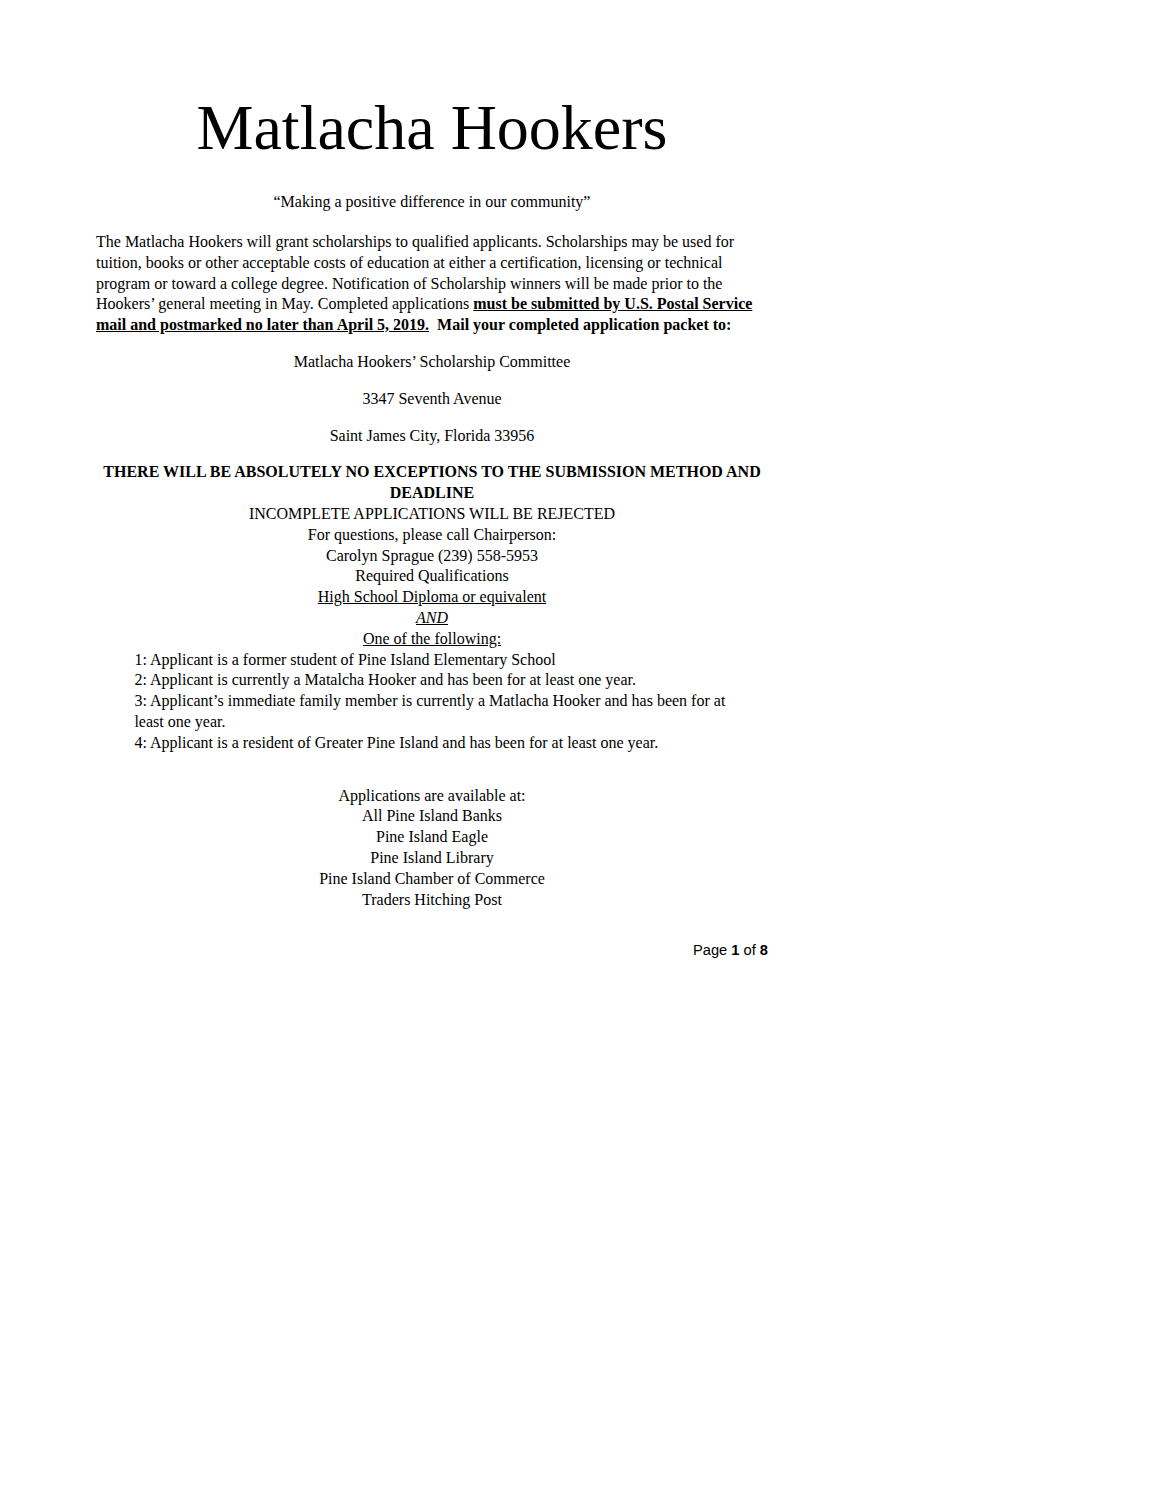Matlacha Hookers
“Making a positive difference in our community”
The Matlacha Hookers will grant scholarships to qualified applicants. Scholarships may be used for tuition, books or other acceptable costs of education at either a certification, licensing or technical program or toward a college degree. Notification of Scholarship winners will be made prior to the Hookers’ general meeting in May. Completed applications must be submitted by U.S. Postal Service mail and postmarked no later than April 5, 2019. Mail your completed application packet to:
Matlacha Hookers’ Scholarship Committee
3347 Seventh Avenue
Saint James City, Florida 33956
There will be absolutely no exceptions to the submission method and deadline
INCOMPLETE APPLICATIONS WILL BE REJECTED
For questions, please call Chairperson:
Carolyn Sprague (239) 558-5953
Required Qualifications
High School Diploma or equivalent
AND
One of the following:
1: Applicant is a former student of Pine Island Elementary School
2: Applicant is currently a Matalcha Hooker and has been for at least one year.
3: Applicant’s immediate family member is currently a Matlacha Hooker and has been for at least one year.
4: Applicant is a resident of Greater Pine Island and has been for at least one year.
Applications are available at:
All Pine Island Banks
Pine Island Eagle
Pine Island Library
Pine Island Chamber of Commerce
Traders Hitching Post
Page 1 of 8